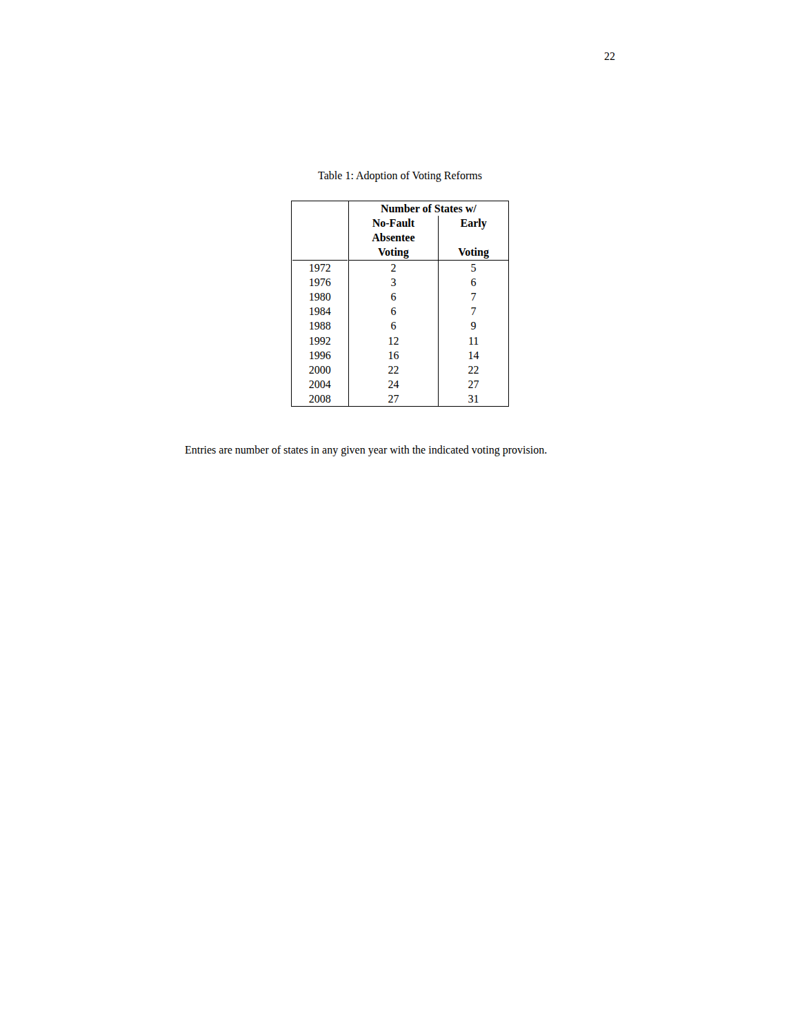22
Table 1: Adoption of Voting Reforms
| | Number of States w/ |
| | No-Fault | Early |
| | Absentee | |
| | Voting | Voting |
| 1972 | 2 | 5 |
| 1976 | 3 | 6 |
| 1980 | 6 | 7 |
| 1984 | 6 | 7 |
| 1988 | 6 | 9 |
| 1992 | 12 | 11 |
| 1996 | 16 | 14 |
| 2000 | 22 | 22 |
| 2004 | 24 | 27 |
| 2008 | 27 | 31 |
Entries are number of states in any given year with the indicated voting provision.